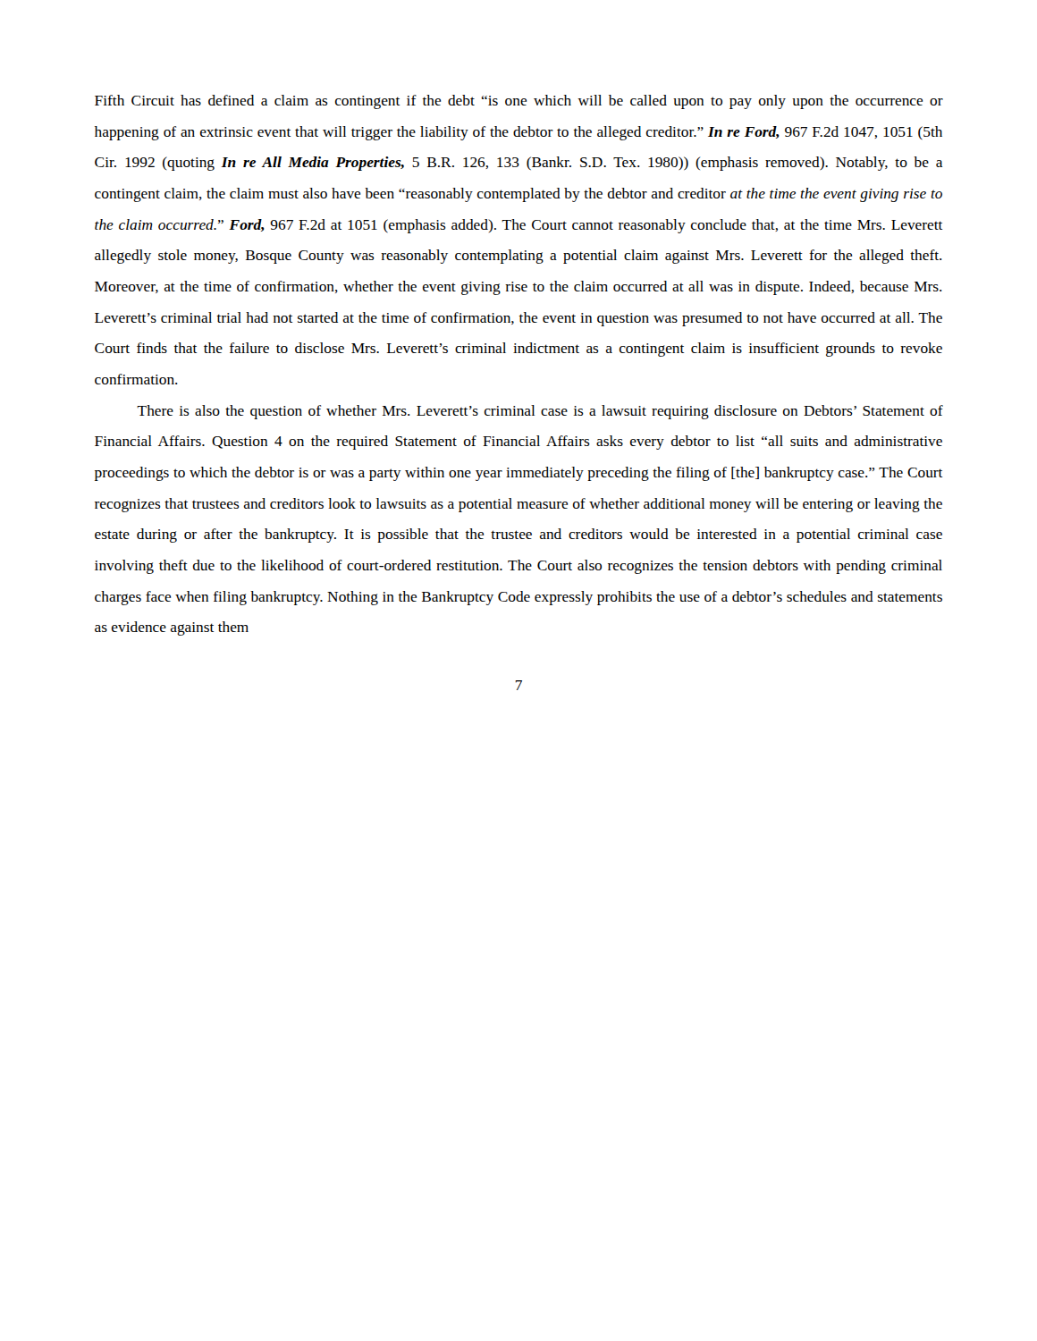Fifth Circuit has defined a claim as contingent if the debt “is one which will be called upon to pay only upon the occurrence or happening of an extrinsic event that will trigger the liability of the debtor to the alleged creditor.” In re Ford, 967 F.2d 1047, 1051 (5th Cir. 1992 (quoting In re All Media Properties, 5 B.R. 126, 133 (Bankr. S.D. Tex. 1980)) (emphasis removed). Notably, to be a contingent claim, the claim must also have been “reasonably contemplated by the debtor and creditor at the time the event giving rise to the claim occurred.” Ford, 967 F.2d at 1051 (emphasis added). The Court cannot reasonably conclude that, at the time Mrs. Leverett allegedly stole money, Bosque County was reasonably contemplating a potential claim against Mrs. Leverett for the alleged theft. Moreover, at the time of confirmation, whether the event giving rise to the claim occurred at all was in dispute. Indeed, because Mrs. Leverett’s criminal trial had not started at the time of confirmation, the event in question was presumed to not have occurred at all. The Court finds that the failure to disclose Mrs. Leverett’s criminal indictment as a contingent claim is insufficient grounds to revoke confirmation.
There is also the question of whether Mrs. Leverett’s criminal case is a lawsuit requiring disclosure on Debtors’ Statement of Financial Affairs. Question 4 on the required Statement of Financial Affairs asks every debtor to list “all suits and administrative proceedings to which the debtor is or was a party within one year immediately preceding the filing of [the] bankruptcy case.” The Court recognizes that trustees and creditors look to lawsuits as a potential measure of whether additional money will be entering or leaving the estate during or after the bankruptcy. It is possible that the trustee and creditors would be interested in a potential criminal case involving theft due to the likelihood of court-ordered restitution. The Court also recognizes the tension debtors with pending criminal charges face when filing bankruptcy. Nothing in the Bankruptcy Code expressly prohibits the use of a debtor’s schedules and statements as evidence against them
7